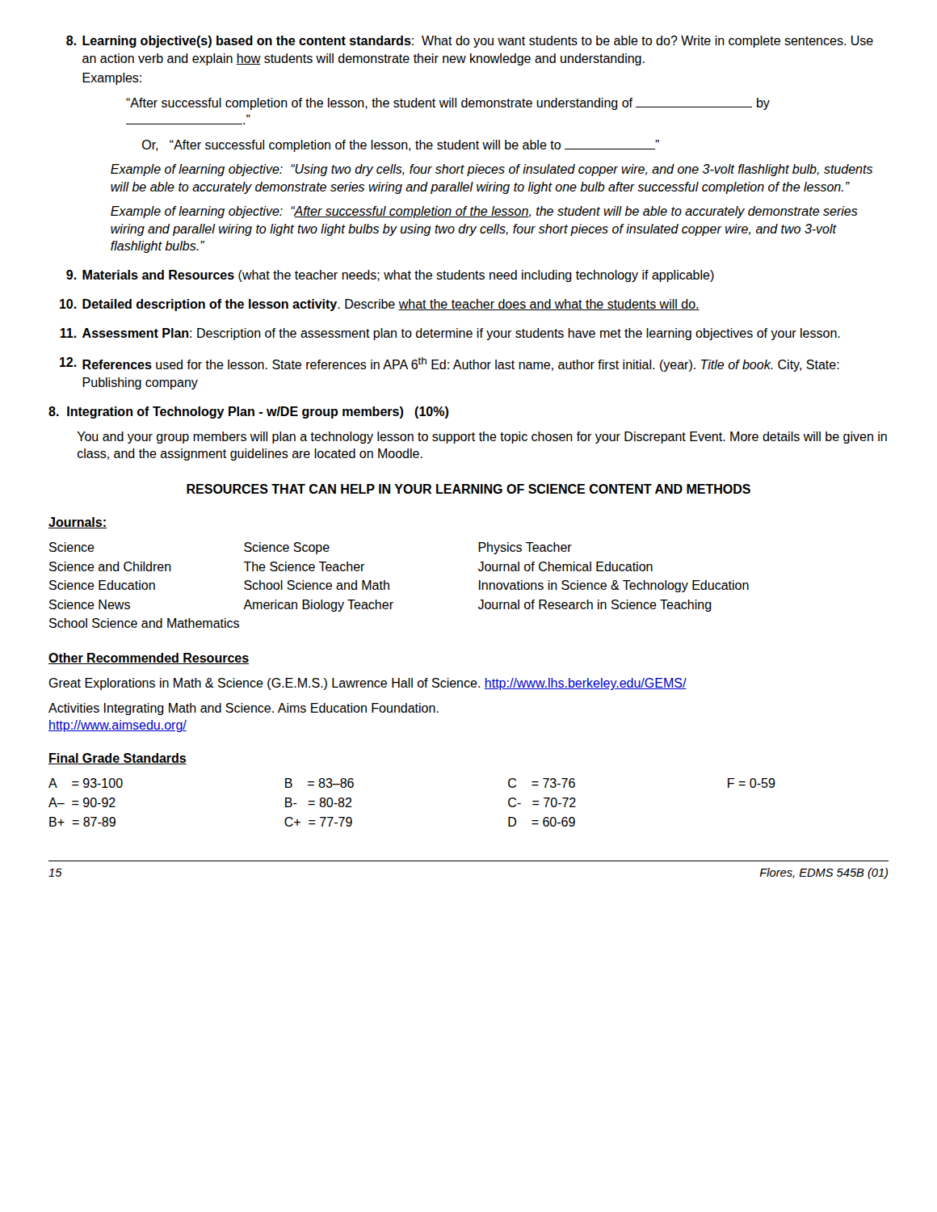8. Learning objective(s) based on the content standards: What do you want students to be able to do? Write in complete sentences. Use an action verb and explain how students will demonstrate their new knowledge and understanding.
Examples:
“After successful completion of the lesson, the student will demonstrate understanding of by .”
Or, “After successful completion of the lesson, the student will be able to ”
Example of learning objective: “Using two dry cells, four short pieces of insulated copper wire, and one 3-volt flashlight bulb, students will be able to accurately demonstrate series wiring and parallel wiring to light one bulb after successful completion of the lesson.”
Example of learning objective: “After successful completion of the lesson, the student will be able to accurately demonstrate series wiring and parallel wiring to light two light bulbs by using two dry cells, four short pieces of insulated copper wire, and two 3-volt flashlight bulbs.”
9. Materials and Resources (what the teacher needs; what the students need including technology if applicable)
10. Detailed description of the lesson activity. Describe what the teacher does and what the students will do.
11. Assessment Plan: Description of the assessment plan to determine if your students have met the learning objectives of your lesson.
12. References used for the lesson. State references in APA 6th Ed: Author last name, author first initial. (year). Title of book. City, State: Publishing company
8. Integration of Technology Plan - w/DE group members) (10%)
You and your group members will plan a technology lesson to support the topic chosen for your Discrepant Event. More details will be given in class, and the assignment guidelines are located on Moodle.
RESOURCES THAT CAN HELP IN YOUR LEARNING OF SCIENCE CONTENT AND METHODS
Journals:
| Science | Science Scope | Physics Teacher |
| Science and Children | The Science Teacher | Journal of Chemical Education |
| Science Education | School Science and Math | Innovations in Science & Technology Education |
| Science News | American Biology Teacher | Journal of Research in Science Teaching |
| School Science and Mathematics |
Other Recommended Resources
Great Explorations in Math & Science (G.E.M.S.) Lawrence Hall of Science. http://www.lhs.berkeley.edu/GEMS/
Activities Integrating Math and Science. Aims Education Foundation.
http://www.aimsedu.org/
Final Grade Standards
| A = 93-100 | B = 83–86 | C = 73-76 | F = 0-59 |
| A– = 90-92 | B- = 80-82 | C- = 70-72 | |
| B+ = 87-89 | C+ = 77-79 | D = 60-69 | |
15 Flores, EDMS 545B (01)